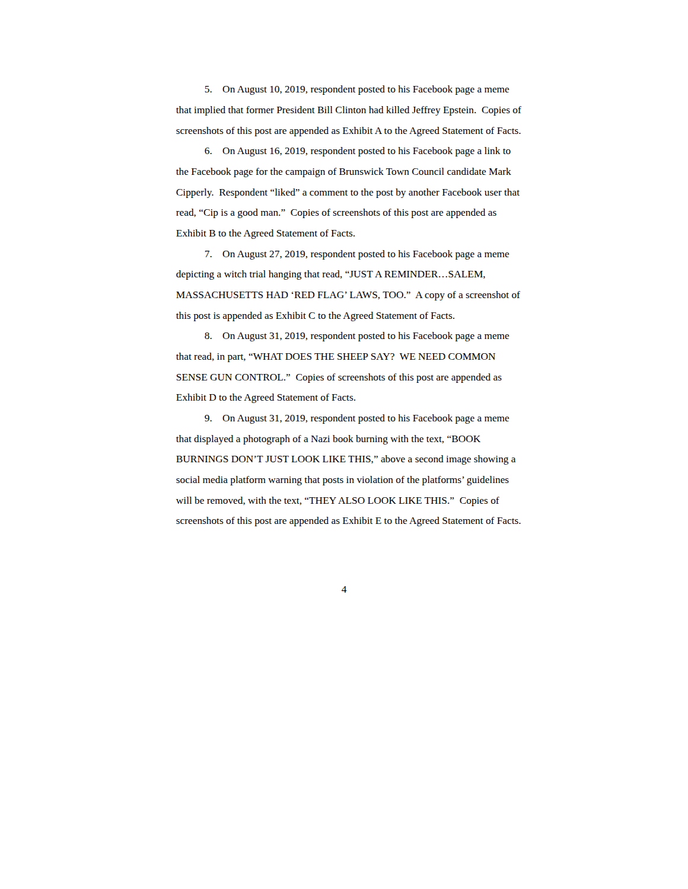5. On August 10, 2019, respondent posted to his Facebook page a meme that implied that former President Bill Clinton had killed Jeffrey Epstein. Copies of screenshots of this post are appended as Exhibit A to the Agreed Statement of Facts.
6. On August 16, 2019, respondent posted to his Facebook page a link to the Facebook page for the campaign of Brunswick Town Council candidate Mark Cipperly. Respondent “liked” a comment to the post by another Facebook user that read, “Cip is a good man.” Copies of screenshots of this post are appended as Exhibit B to the Agreed Statement of Facts.
7. On August 27, 2019, respondent posted to his Facebook page a meme depicting a witch trial hanging that read, “JUST A REMINDER…SALEM, MASSACHUSETTS HAD ‘RED FLAG’ LAWS, TOO.” A copy of a screenshot of this post is appended as Exhibit C to the Agreed Statement of Facts.
8. On August 31, 2019, respondent posted to his Facebook page a meme that read, in part, “WHAT DOES THE SHEEP SAY? WE NEED COMMON SENSE GUN CONTROL.” Copies of screenshots of this post are appended as Exhibit D to the Agreed Statement of Facts.
9. On August 31, 2019, respondent posted to his Facebook page a meme that displayed a photograph of a Nazi book burning with the text, “BOOK BURNINGS DON’T JUST LOOK LIKE THIS,” above a second image showing a social media platform warning that posts in violation of the platforms’ guidelines will be removed, with the text, “THEY ALSO LOOK LIKE THIS.” Copies of screenshots of this post are appended as Exhibit E to the Agreed Statement of Facts.
4